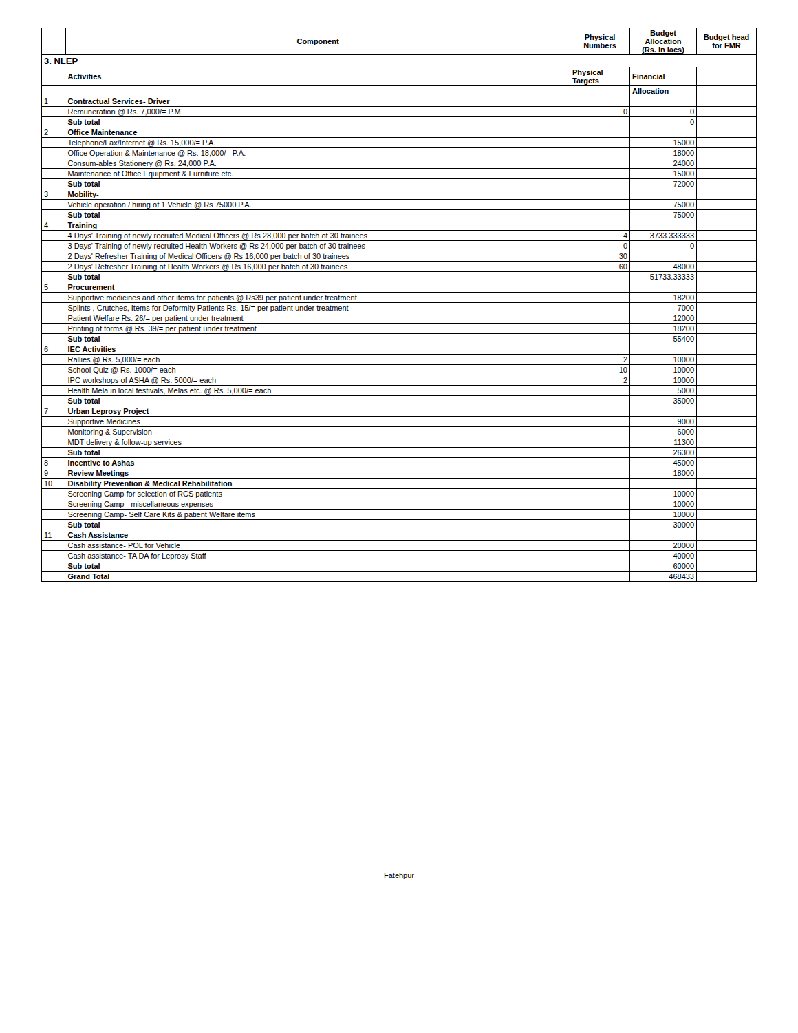| | Component | Physical Numbers | Budget Allocation (Rs. in lacs) | Budget head for FMR |
| --- | --- | --- | --- | --- |
| 3. NLEP |
| | Activities | Physical Targets | Financial | |
| | | | Allocation | |
| 1 | Contractual Services- Driver | | | |
| | Remuneration @ Rs. 7,000/= P.M. | 0 | 0 | |
| | Sub total | | 0 | |
| 2 | Office Maintenance | | | |
| | Telephone/Fax/Internet @ Rs. 15,000/= P.A. | | 15000 | |
| | Office Operation & Maintenance @ Rs. 18,000/= P.A. | | 18000 | |
| | Consum-ables Stationery @ Rs. 24,000 P.A. | | 24000 | |
| | Maintenance of Office Equipment & Furniture etc. | | 15000 | |
| | Sub total | | 72000 | |
| 3 | Mobility- | | | |
| | Vehicle operation / hiring of 1 Vehicle @ Rs 75000 P.A. | | 75000 | |
| | Sub total | | 75000 | |
| 4 | Training | | | |
| | 4 Days' Training of newly recruited Medical Officers @ Rs 28,000 per batch of 30 trainees | 4 | 3733.333333 | |
| | 3 Days' Training of newly recruited Health Workers @ Rs 24,000 per batch of 30 trainees | 0 | 0 | |
| | 2 Days' Refresher Training of Medical Officers @ Rs 16,000 per batch of 30 trainees | 30 | | |
| | 2 Days' Refresher Training of Health Workers @ Rs 16,000 per batch of 30 trainees | 60 | 48000 | |
| | Sub total | | 51733.33333 | |
| 5 | Procurement | | | |
| | Supportive medicines and other items for patients @ Rs39 per patient under treatment | | 18200 | |
| | Splints , Crutches, Items for Deformity Patients Rs. 15/= per patient under treatment | | 7000 | |
| | Patient Welfare Rs. 26/= per patient under treatment | | 12000 | |
| | Printing of forms @ Rs. 39/= per patient under treatment | | 18200 | |
| | Sub total | | 55400 | |
| 6 | IEC Activities | | | |
| | Rallies @ Rs. 5,000/= each | 2 | 10000 | |
| | School Quiz @ Rs. 1000/= each | 10 | 10000 | |
| | IPC workshops of ASHA @ Rs. 5000/= each | 2 | 10000 | |
| | Health Mela in local festivals, Melas etc. @ Rs. 5,000/= each | | 5000 | |
| | Sub total | | 35000 | |
| 7 | Urban Leprosy Project | | | |
| | Supportive Medicines | | 9000 | |
| | Monitoring & Supervision | | 6000 | |
| | MDT delivery & follow-up services | | 11300 | |
| | Sub total | | 26300 | |
| 8 | Incentive to Ashas | | 45000 | |
| 9 | Review Meetings | | 18000 | |
| 10 | Disability Prevention & Medical Rehabilitation | | | |
| | Screening Camp for selection of RCS patients | | 10000 | |
| | Screening Camp - miscellaneous expenses | | 10000 | |
| | Screening Camp- Self Care Kits & patient Welfare items | | 10000 | |
| | Sub total | | 30000 | |
| 11 | Cash Assistance | | | |
| | Cash assistance- POL for Vehicle | | 20000 | |
| | Cash assistance- TA DA for Leprosy Staff | | 40000 | |
| | Sub total | | 60000 | |
| | Grand Total | | 468433 | |
Fatehpur